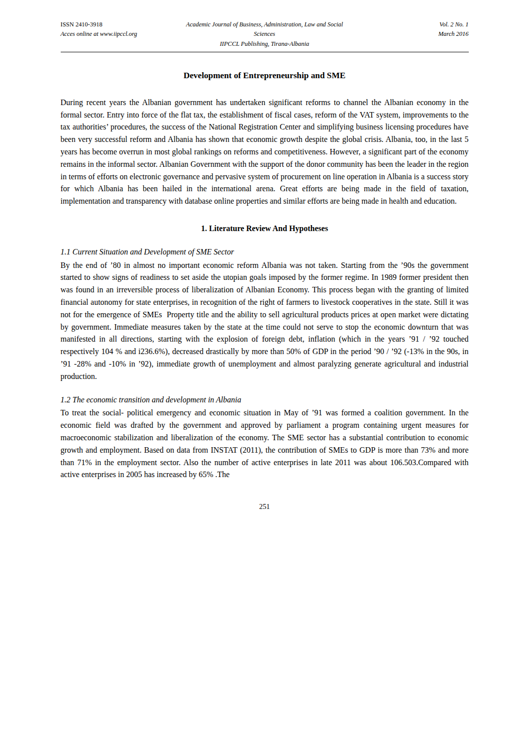| ISSN 2410-3918 Acces online at www.iipccl.org | Academic Journal of Business, Administration, Law and Social Sciences IIPCCL Publishing, Tirana-Albania | Vol. 2 No. 1 March 2016 |
Development of Entrepreneurship and SME
During recent years the Albanian government has undertaken significant reforms to channel the Albanian economy in the formal sector. Entry into force of the flat tax, the establishment of fiscal cases, reform of the VAT system, improvements to the tax authorities’ procedures, the success of the National Registration Center and simplifying business licensing procedures have been very successful reform and Albania has shown that economic growth despite the global crisis. Albania, too, in the last 5 years has become overrun in most global rankings on reforms and competitiveness. However, a significant part of the economy remains in the informal sector. Albanian Government with the support of the donor community has been the leader in the region in terms of efforts on electronic governance and pervasive system of procurement on line operation in Albania is a success story for which Albania has been hailed in the international arena. Great efforts are being made in the field of taxation, implementation and transparency with database online properties and similar efforts are being made in health and education.
1. Literature Review And Hypotheses
1.1 Current Situation and Development of SME Sector
By the end of ’80 in almost no important economic reform Albania was not taken. Starting from the ’90s the government started to show signs of readiness to set aside the utopian goals imposed by the former regime. In 1989 former president then was found in an irreversible process of liberalization of Albanian Economy. This process began with the granting of limited financial autonomy for state enterprises, in recognition of the right of farmers to livestock cooperatives in the state. Still it was not for the emergence of SMEs Property title and the ability to sell agricultural products prices at open market were dictating by government. Immediate measures taken by the state at the time could not serve to stop the economic downturn that was manifested in all directions, starting with the explosion of foreign debt, inflation (which in the years ’91 / ’92 touched respectively 104 % and i236.6%), decreased drastically by more than 50% of GDP in the period ’90 / ’92 (-13% in the 90s, in ’91 -28% and -10% in ’92), immediate growth of unemployment and almost paralyzing generate agricultural and industrial production.
1.2 The economic transition and development in Albania
To treat the social- political emergency and economic situation in May of ’91 was formed a coalition government. In the economic field was drafted by the government and approved by parliament a program containing urgent measures for macroeconomic stabilization and liberalization of the economy. The SME sector has a substantial contribution to economic growth and employment. Based on data from INSTAT (2011), the contribution of SMEs to GDP is more than 73% and more than 71% in the employment sector. Also the number of active enterprises in late 2011 was about 106.503.Compared with active enterprises in 2005 has increased by 65% .The
251